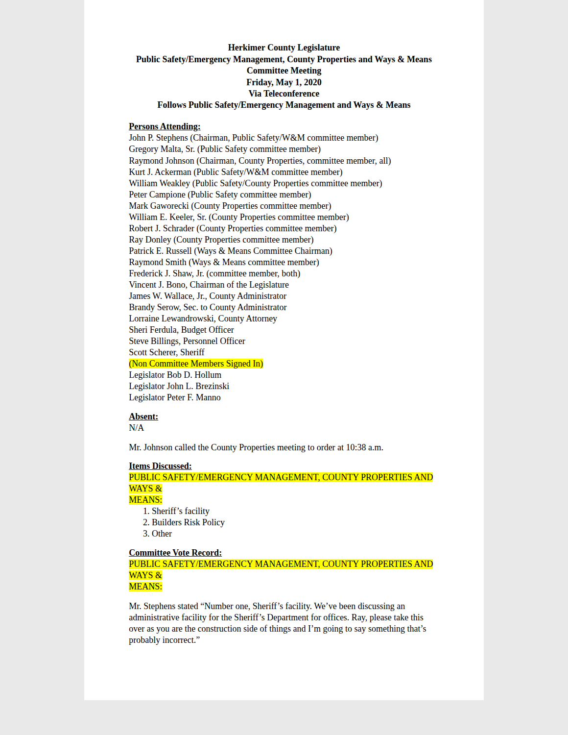Herkimer County Legislature
Public Safety/Emergency Management, County Properties and Ways & Means
Committee Meeting
Friday, May 1, 2020
Via Teleconference
Follows Public Safety/Emergency Management and Ways & Means
Persons Attending:
John P. Stephens (Chairman, Public Safety/W&M committee member)
Gregory Malta, Sr. (Public Safety committee member)
Raymond Johnson (Chairman, County Properties, committee member, all)
Kurt J. Ackerman (Public Safety/W&M committee member)
William Weakley (Public Safety/County Properties committee member)
Peter Campione (Public Safety committee member)
Mark Gaworecki (County Properties committee member)
William E. Keeler, Sr. (County Properties committee member)
Robert J. Schrader (County Properties committee member)
Ray Donley (County Properties committee member)
Patrick E. Russell (Ways & Means Committee Chairman)
Raymond Smith (Ways & Means committee member)
Frederick J. Shaw, Jr. (committee member, both)
Vincent J. Bono, Chairman of the Legislature
James W. Wallace, Jr., County Administrator
Brandy Serow, Sec. to County Administrator
Lorraine Lewandrowski, County Attorney
Sheri Ferdula, Budget Officer
Steve Billings, Personnel Officer
Scott Scherer, Sheriff
(Non Committee Members Signed In)
Legislator Bob D. Hollum
Legislator John L. Brezinski
Legislator Peter F. Manno
Absent:
N/A
Mr. Johnson called the County Properties meeting to order at 10:38 a.m.
Items Discussed:
PUBLIC SAFETY/EMERGENCY MANAGEMENT, COUNTY PROPERTIES AND WAYS &
MEANS:
Sheriff’s facility
Builders Risk Policy
Other
Committee Vote Record:
PUBLIC SAFETY/EMERGENCY MANAGEMENT, COUNTY PROPERTIES AND WAYS &
MEANS:
Mr. Stephens stated “Number one, Sheriff’s facility. We’ve been discussing an administrative facility for the Sheriff’s Department for offices. Ray, please take this over as you are the construction side of things and I’m going to say something that’s probably incorrect.”